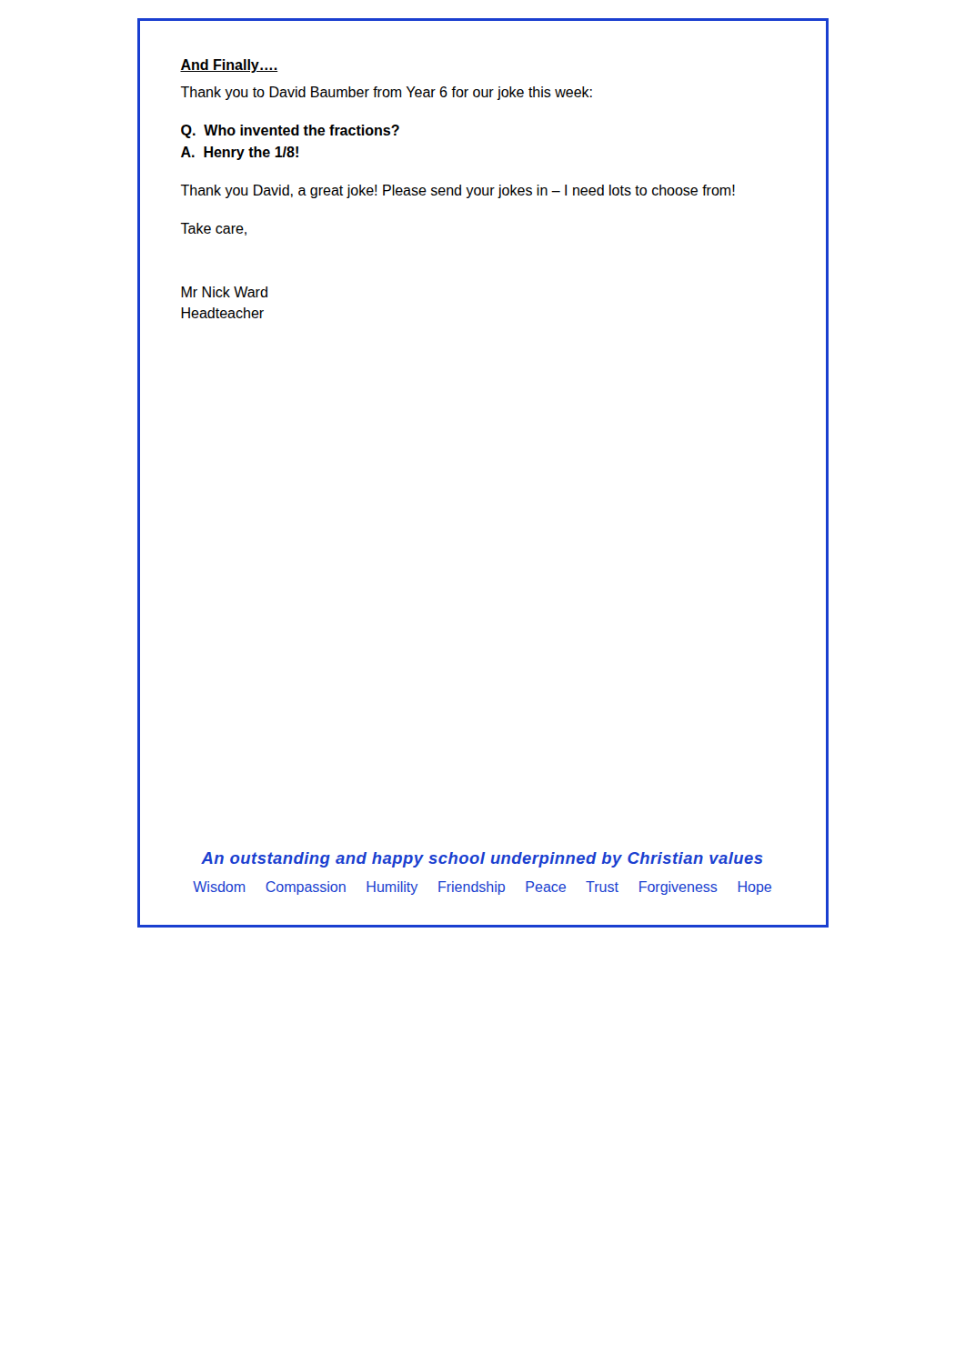And Finally….
Thank you to David Baumber from Year 6 for our joke this week:
Q. Who invented the fractions?
A. Henry the 1/8!
Thank you David, a great joke! Please send your jokes in – I need lots to choose from!
Take care,
Mr Nick Ward
Headteacher
An outstanding and happy school underpinned by Christian values
Wisdom Compassion Humility Friendship Peace Trust Forgiveness Hope